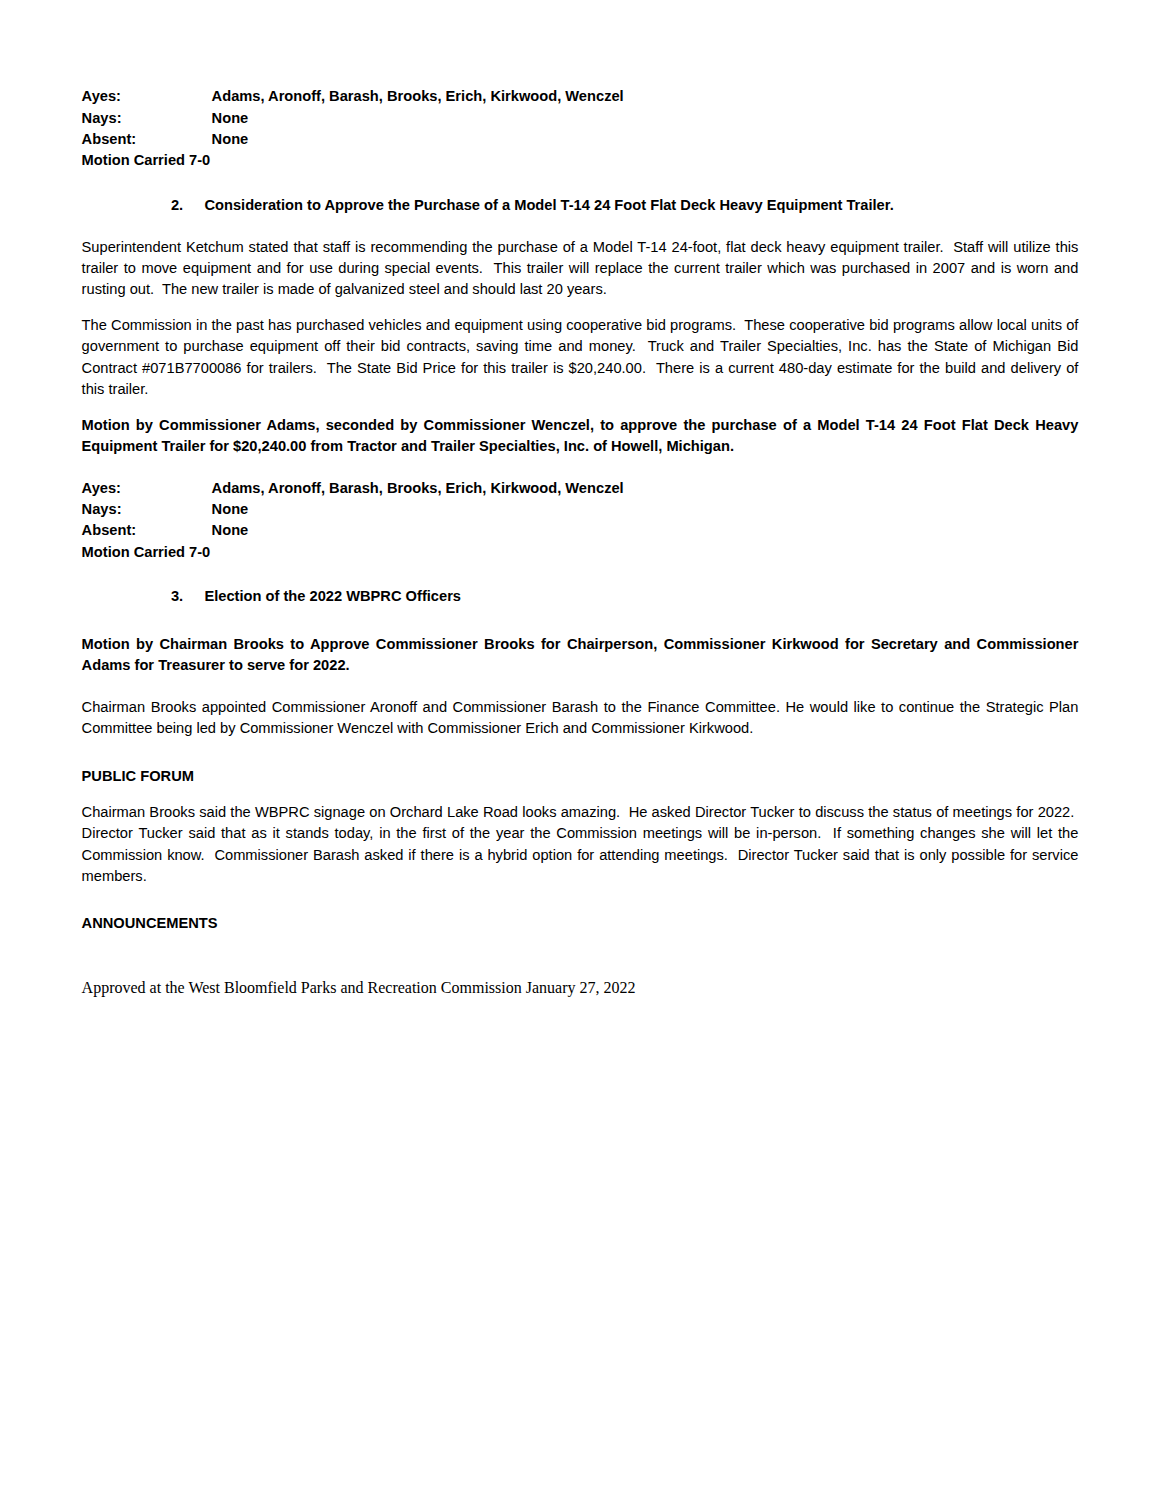| Ayes: | Adams, Aronoff, Barash, Brooks, Erich, Kirkwood, Wenczel |
| Nays: | None |
| Absent: | None |
Motion Carried 7-0
Consideration to Approve the Purchase of a Model T-14 24 Foot Flat Deck Heavy Equipment Trailer.
Superintendent Ketchum stated that staff is recommending the purchase of a Model T-14 24-foot, flat deck heavy equipment trailer. Staff will utilize this trailer to move equipment and for use during special events. This trailer will replace the current trailer which was purchased in 2007 and is worn and rusting out. The new trailer is made of galvanized steel and should last 20 years.
The Commission in the past has purchased vehicles and equipment using cooperative bid programs. These cooperative bid programs allow local units of government to purchase equipment off their bid contracts, saving time and money. Truck and Trailer Specialties, Inc. has the State of Michigan Bid Contract #071B7700086 for trailers. The State Bid Price for this trailer is $20,240.00. There is a current 480-day estimate for the build and delivery of this trailer.
Motion by Commissioner Adams, seconded by Commissioner Wenczel, to approve the purchase of a Model T-14 24 Foot Flat Deck Heavy Equipment Trailer for $20,240.00 from Tractor and Trailer Specialties, Inc. of Howell, Michigan.
| Ayes: | Adams, Aronoff, Barash, Brooks, Erich, Kirkwood, Wenczel |
| Nays: | None |
| Absent: | None |
Motion Carried 7-0
Election of the 2022 WBPRC Officers
Motion by Chairman Brooks to Approve Commissioner Brooks for Chairperson, Commissioner Kirkwood for Secretary and Commissioner Adams for Treasurer to serve for 2022.
Chairman Brooks appointed Commissioner Aronoff and Commissioner Barash to the Finance Committee. He would like to continue the Strategic Plan Committee being led by Commissioner Wenczel with Commissioner Erich and Commissioner Kirkwood.
PUBLIC FORUM
Chairman Brooks said the WBPRC signage on Orchard Lake Road looks amazing. He asked Director Tucker to discuss the status of meetings for 2022. Director Tucker said that as it stands today, in the first of the year the Commission meetings will be in-person. If something changes she will let the Commission know. Commissioner Barash asked if there is a hybrid option for attending meetings. Director Tucker said that is only possible for service members.
ANNOUNCEMENTS
Approved at the West Bloomfield Parks and Recreation Commission January 27, 2022